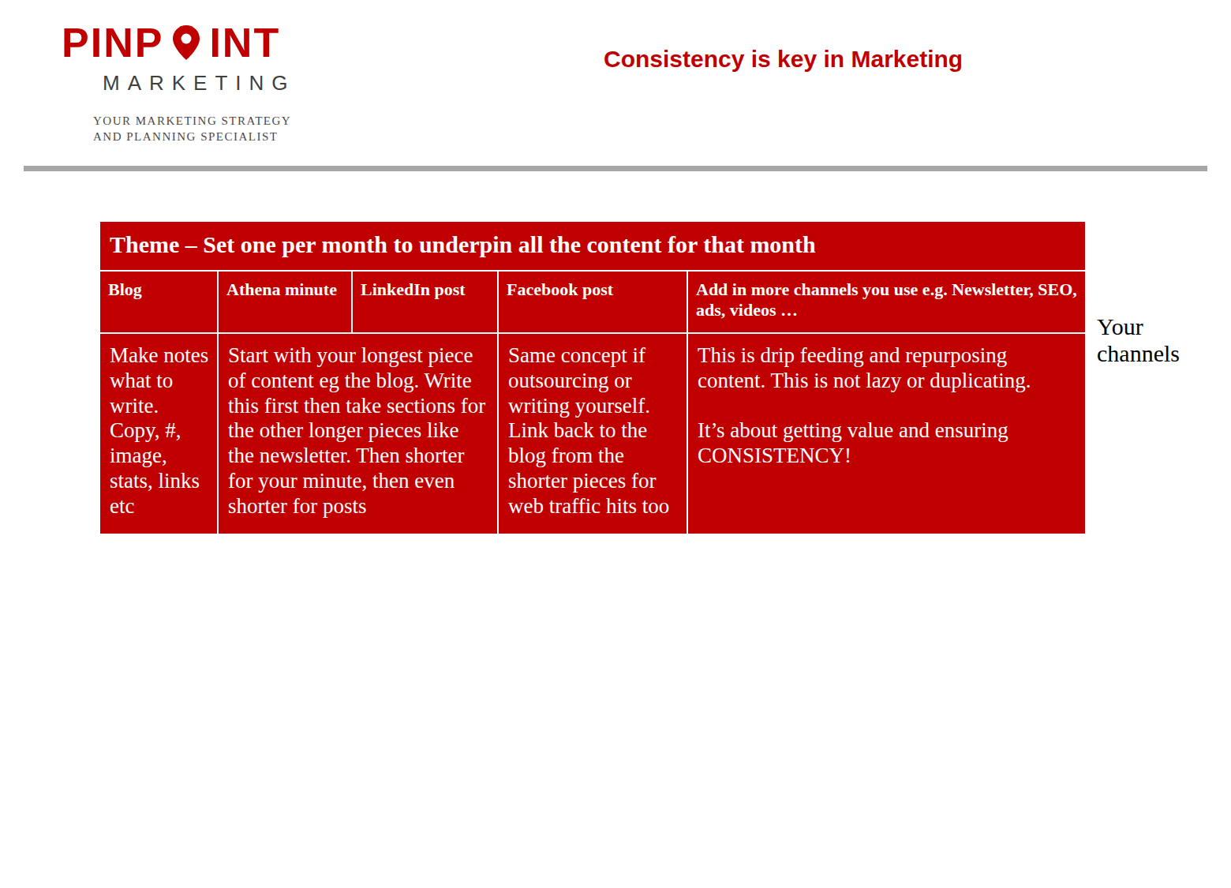PINP INT
MARKETING
Your marketing strategy
and planning specialist
Consistency is key in Marketing
Your
channels
| Theme – Set one per month to underpin all the content for that month |
| Blog | Athena minute | LinkedIn post | Facebook post | Add in more channels you use e.g. Newsletter, SEO, ads, videos … |
| Make notes what to write. Copy, #, image, stats, links etc | Start with your longest piece of content eg the blog. Write this first then take sections for the other longer pieces like the newsletter. Then shorter for your minute, then even shorter for posts | Same concept if outsourcing or writing yourself. Link back to the blog from the shorter pieces for web traffic hits too | This is drip feeding and repurposing content. This is not lazy or duplicating. It’s about getting value and ensuring CONSISTENCY! |